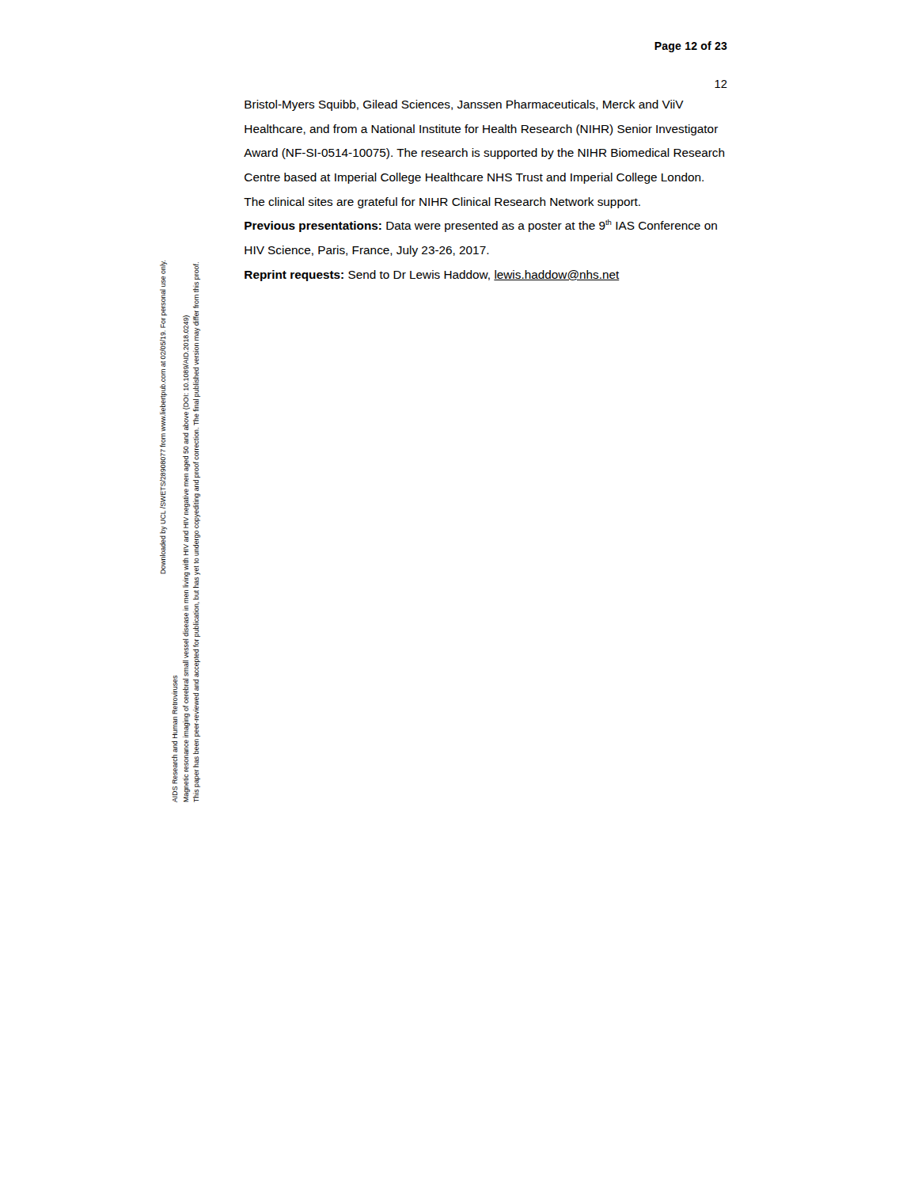Page 12 of 23
12
Downloaded by UCL /SWETS/28908077 from www.liebertpub.com at 02/05/19. For personal use only.
AIDS Research and Human Retroviruses
Magnetic resonance imaging of cerebral small vessel disease in men living with HIV and HIV negative men aged 50 and above (DOI: 10.1089/AID.2018.0249)
This paper has been peer-reviewed and accepted for publication, but has yet to undergo copyediting and proof correction. The final published version may differ from this proof.
Bristol-Myers Squibb, Gilead Sciences, Janssen Pharmaceuticals, Merck and ViiV Healthcare, and from a National Institute for Health Research (NIHR) Senior Investigator Award (NF-SI-0514-10075). The research is supported by the NIHR Biomedical Research Centre based at Imperial College Healthcare NHS Trust and Imperial College London. The clinical sites are grateful for NIHR Clinical Research Network support.
Previous presentations: Data were presented as a poster at the 9th IAS Conference on HIV Science, Paris, France, July 23-26, 2017.
Reprint requests: Send to Dr Lewis Haddow, lewis.haddow@nhs.net